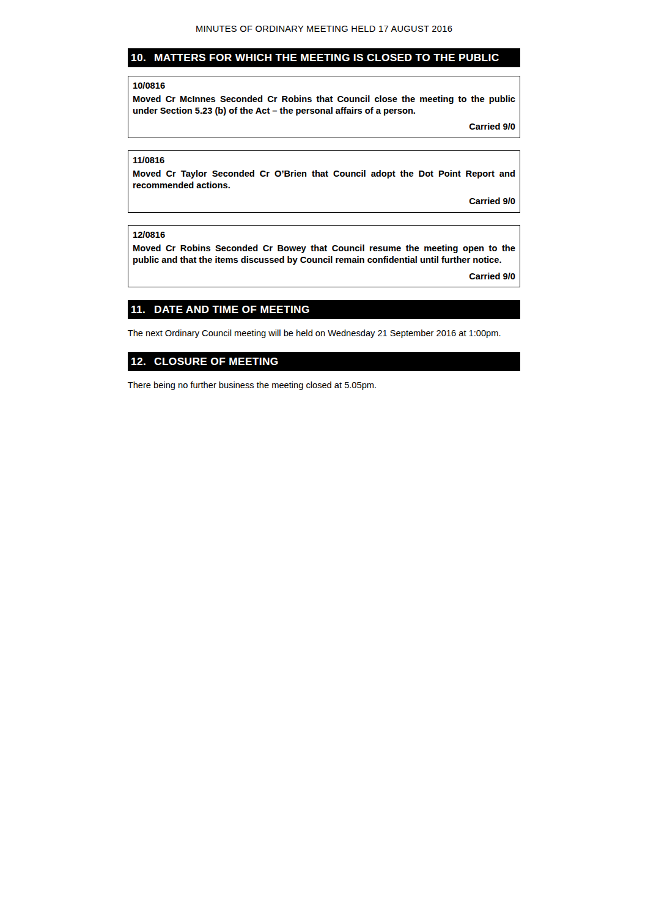MINUTES OF ORDINARY MEETING HELD 17 AUGUST 2016
10. MATTERS FOR WHICH THE MEETING IS CLOSED TO THE PUBLIC
10/0816
Moved Cr McInnes Seconded Cr Robins that Council close the meeting to the public under Section 5.23 (b) of the Act – the personal affairs of a person.
Carried 9/0
11/0816
Moved Cr Taylor Seconded Cr O’Brien that Council adopt the Dot Point Report and recommended actions.
Carried 9/0
12/0816
Moved Cr Robins Seconded Cr Bowey that Council resume the meeting open to the public and that the items discussed by Council remain confidential until further notice.
Carried 9/0
11. DATE AND TIME OF MEETING
The next Ordinary Council meeting will be held on Wednesday 21 September 2016 at 1:00pm.
12. CLOSURE OF MEETING
There being no further business the meeting closed at 5.05pm.